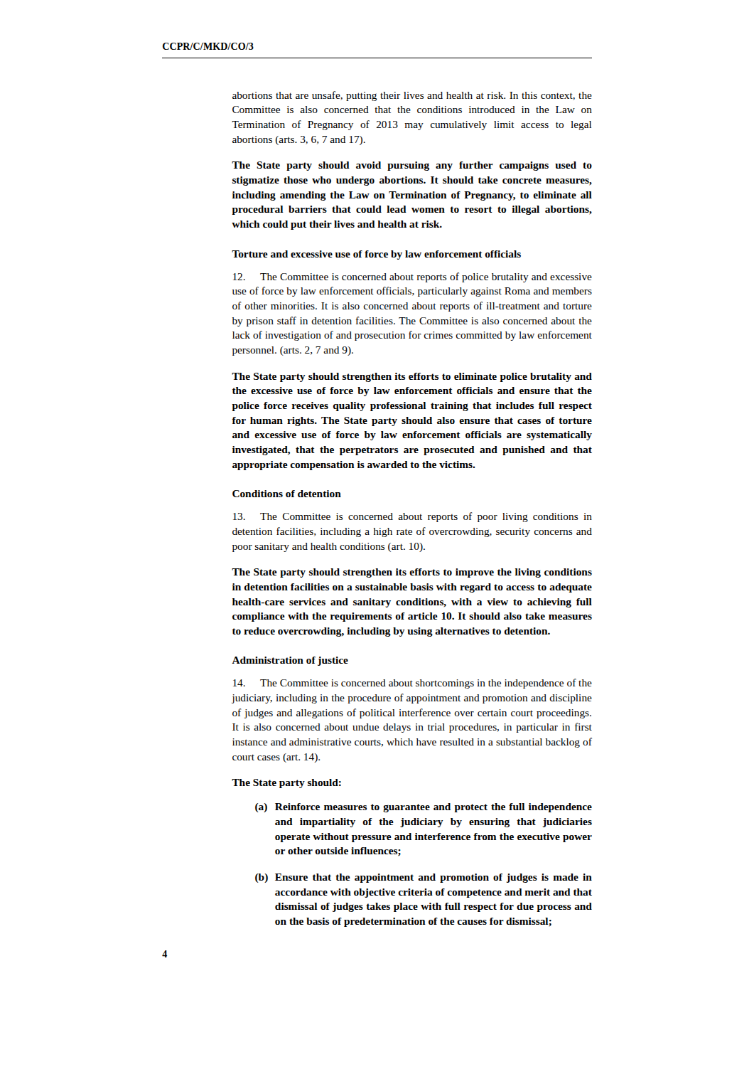CCPR/C/MKD/CO/3
abortions that are unsafe, putting their lives and health at risk. In this context, the Committee is also concerned that the conditions introduced in the Law on Termination of Pregnancy of 2013 may cumulatively limit access to legal abortions (arts. 3, 6, 7 and 17).
The State party should avoid pursuing any further campaigns used to stigmatize those who undergo abortions. It should take concrete measures, including amending the Law on Termination of Pregnancy, to eliminate all procedural barriers that could lead women to resort to illegal abortions, which could put their lives and health at risk.
Torture and excessive use of force by law enforcement officials
12. The Committee is concerned about reports of police brutality and excessive use of force by law enforcement officials, particularly against Roma and members of other minorities. It is also concerned about reports of ill-treatment and torture by prison staff in detention facilities. The Committee is also concerned about the lack of investigation of and prosecution for crimes committed by law enforcement personnel. (arts. 2, 7 and 9).
The State party should strengthen its efforts to eliminate police brutality and the excessive use of force by law enforcement officials and ensure that the police force receives quality professional training that includes full respect for human rights. The State party should also ensure that cases of torture and excessive use of force by law enforcement officials are systematically investigated, that the perpetrators are prosecuted and punished and that appropriate compensation is awarded to the victims.
Conditions of detention
13. The Committee is concerned about reports of poor living conditions in detention facilities, including a high rate of overcrowding, security concerns and poor sanitary and health conditions (art. 10).
The State party should strengthen its efforts to improve the living conditions in detention facilities on a sustainable basis with regard to access to adequate health-care services and sanitary conditions, with a view to achieving full compliance with the requirements of article 10. It should also take measures to reduce overcrowding, including by using alternatives to detention.
Administration of justice
14. The Committee is concerned about shortcomings in the independence of the judiciary, including in the procedure of appointment and promotion and discipline of judges and allegations of political interference over certain court proceedings. It is also concerned about undue delays in trial procedures, in particular in first instance and administrative courts, which have resulted in a substantial backlog of court cases (art. 14).
The State party should:
(a) Reinforce measures to guarantee and protect the full independence and impartiality of the judiciary by ensuring that judiciaries operate without pressure and interference from the executive power or other outside influences;
(b) Ensure that the appointment and promotion of judges is made in accordance with objective criteria of competence and merit and that dismissal of judges takes place with full respect for due process and on the basis of predetermination of the causes for dismissal;
4